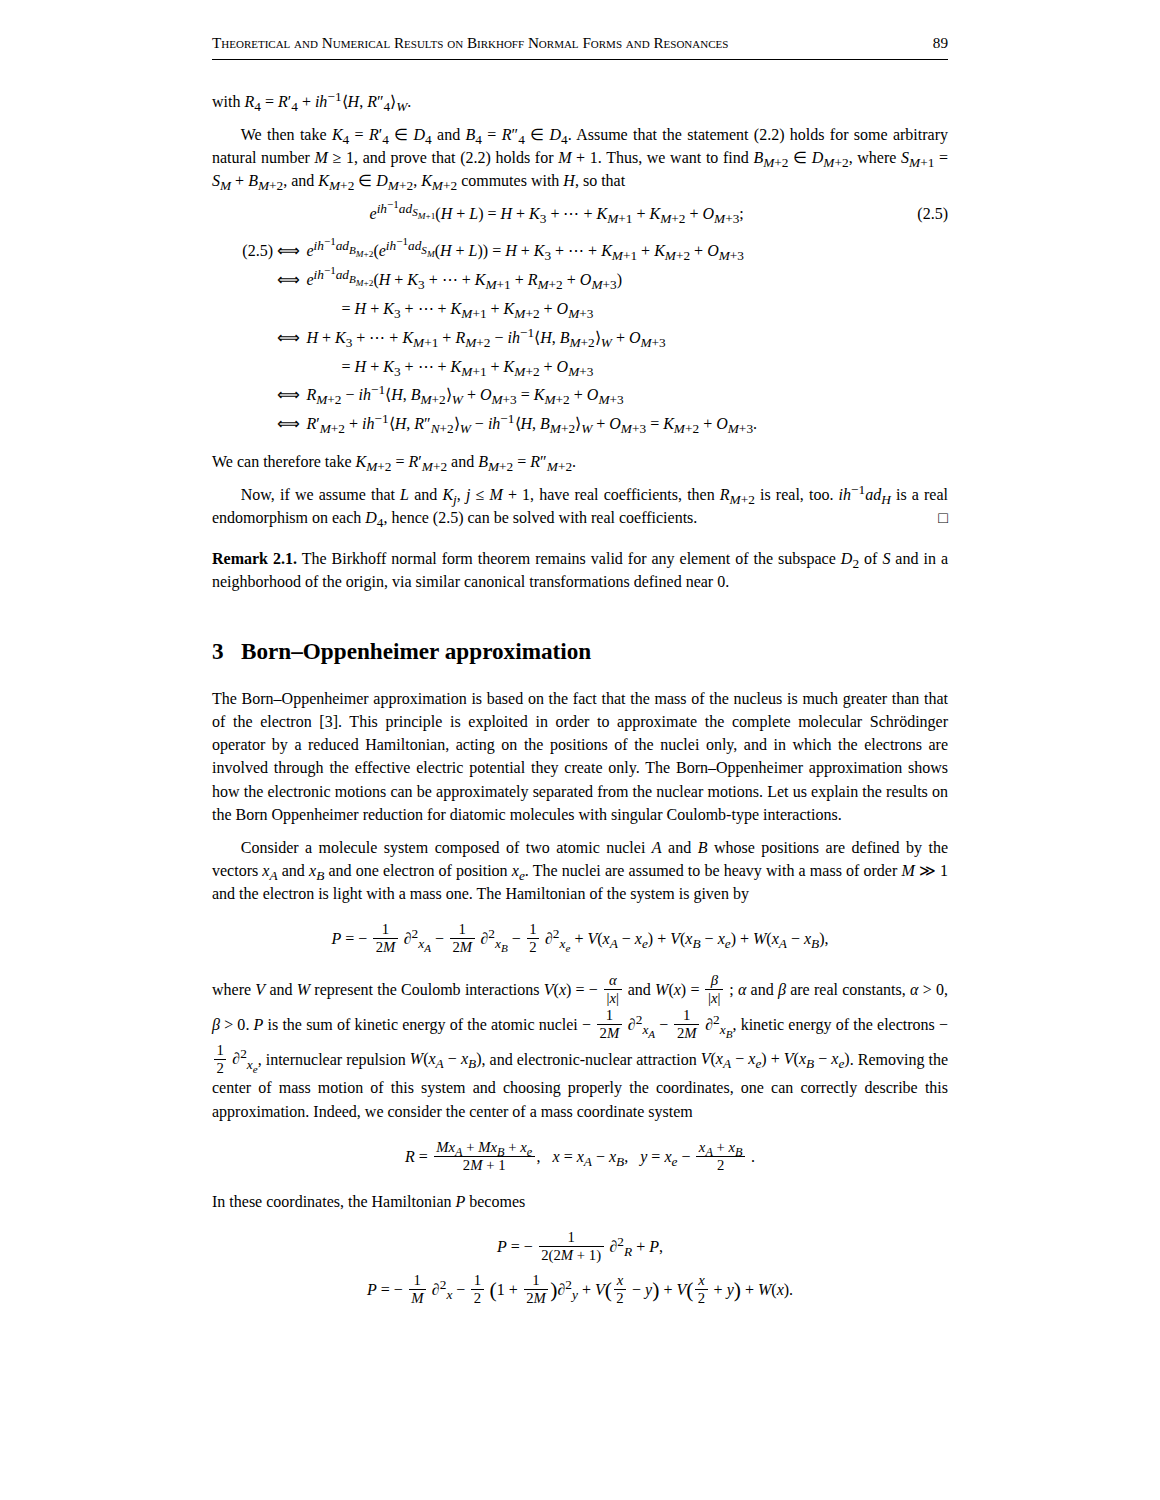Theoretical and Numerical Results on Birkhoff Normal Forms and Resonances 89
with R4 = R′4 + ih−1⟨H, R″4⟩W.
We then take K4 = R′4 ∈ D4 and B4 = R″4 ∈ D4. Assume that the statement (2.2) holds for some arbitrary natural number M ≥ 1, and prove that (2.2) holds for M + 1. Thus, we want to find BM+2 ∈ DM+2, where SM+1 = SM + BM+2, and KM+2 ∈ DM+2, KM+2 commutes with H, so that
eih−1adSM+1(H + L) = H + K3 + ⋯ + KM+1 + KM+2 + OM+3; (2.5)
(2.5) ⟺ eih−1adBM+2(eih−1adSM(H + L)) = H + K3 + ⋯ + KM+1 + KM+2 + OM+3
⟺ eih−1adBM+2(H + K3 + ⋯ + KM+1 + RM+2 + OM+3)
= H + K3 + ⋯ + KM+1 + KM+2 + OM+3
⟺ H + K3 + ⋯ + KM+1 + RM+2 − ih−1⟨H, BM+2⟩W + OM+3
= H + K3 + ⋯ + KM+1 + KM+2 + OM+3
⟺ RM+2 − ih−1⟨H, BM+2⟩W + OM+3 = KM+2 + OM+3
⟺ R′M+2 + ih−1⟨H, R″N+2⟩W − ih−1⟨H, BM+2⟩W + OM+3 = KM+2 + OM+3.
We can therefore take KM+2 = R′M+2 and BM+2 = R″M+2.
Now, if we assume that L and Kj, j ≤ M + 1, have real coefficients, then RM+2 is real, too. ih−1adH is a real endomorphism on each D4, hence (2.5) can be solved with real coefficients. □
Remark 2.1. The Birkhoff normal form theorem remains valid for any element of the subspace D2 of S and in a neighborhood of the origin, via similar canonical transformations defined near 0.
3 Born–Oppenheimer approximation
The Born–Oppenheimer approximation is based on the fact that the mass of the nucleus is much greater than that of the electron [3]. This principle is exploited in order to approximate the complete molecular Schrödinger operator by a reduced Hamiltonian, acting on the positions of the nuclei only, and in which the electrons are involved through the effective electric potential they create only. The Born–Oppenheimer approximation shows how the electronic motions can be approximately separated from the nuclear motions. Let us explain the results on the Born Oppenheimer reduction for diatomic molecules with singular Coulomb-type interactions.
Consider a molecule system composed of two atomic nuclei A and B whose positions are defined by the vectors xA and xB and one electron of position xe. The nuclei are assumed to be heavy with a mass of order M ≫ 1 and the electron is light with a mass one. The Hamiltonian of the system is given by
P = − 12M ∂2xA − 12M ∂2xB − 12 ∂2xe + V(xA − xe) + V(xB − xe) + W(xA − xB),
where V and W represent the Coulomb interactions V(x) = − α|x| and W(x) = β|x| ; α and β are real constants, α > 0, β > 0. P is the sum of kinetic energy of the atomic nuclei − 12M ∂2xA − 12M ∂2xB, kinetic energy of the electrons − 12 ∂2xe, internuclear repulsion W(xA − xB), and electronic-nuclear attraction V(xA − xe) + V(xB − xe). Removing the center of mass motion of this system and choosing properly the coordinates, one can correctly describe this approximation. Indeed, we consider the center of a mass coordinate system
R = MxA + MxB + xe 2M + 1, x = xA − xB, y = xe − xA + xB 2 .
In these coordinates, the Hamiltonian P becomes
P = − 12(2M + 1) ∂2R + P,
P = − 1 M ∂2x − 12 (1 + 12M)∂2y + V(x 2 − y) + V(x 2 + y) + W(x).